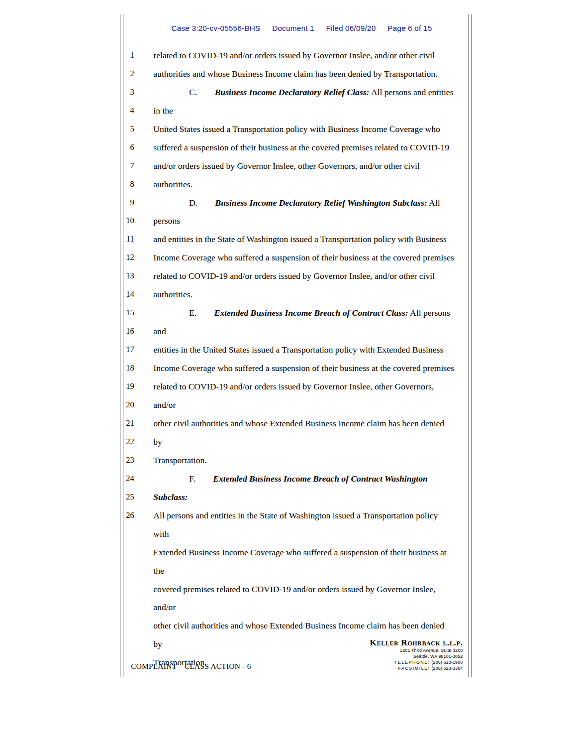Case 3:20-cv-05556-BHS Document 1 Filed 06/09/20 Page 6 of 15
1
2
3
4
5
6
7
8
9
10
11
12
13
14
15
16
17
18
19
20
21
22
23
24
25
26
related to COVID-19 and/or orders issued by Governor Inslee, and/or other civil
authorities and whose Business Income claim has been denied by Transportation.
C. Business Income Declaratory Relief Class: All persons and entities in the
United States issued a Transportation policy with Business Income Coverage who
suffered a suspension of their business at the covered premises related to COVID-19
and/or orders issued by Governor Inslee, other Governors, and/or other civil authorities.
D. Business Income Declaratory Relief Washington Subclass: All persons
and entities in the State of Washington issued a Transportation policy with Business
Income Coverage who suffered a suspension of their business at the covered premises
related to COVID-19 and/or orders issued by Governor Inslee, and/or other civil
authorities.
E. Extended Business Income Breach of Contract Class: All persons and
entities in the United States issued a Transportation policy with Extended Business
Income Coverage who suffered a suspension of their business at the covered premises
related to COVID-19 and/or orders issued by Governor Inslee, other Governors, and/or
other civil authorities and whose Extended Business Income claim has been denied by
Transportation.
F. Extended Business Income Breach of Contract Washington Subclass:
All persons and entities in the State of Washington issued a Transportation policy with
Extended Business Income Coverage who suffered a suspension of their business at the
covered premises related to COVID-19 and/or orders issued by Governor Inslee, and/or
other civil authorities and whose Extended Business Income claim has been denied by
Transportation.
COMPLAINT—CLASS ACTION - 6
Keller Rohrback l.l.p.
1201 Third Avenue, Suite 3200
Seattle, WA 98101-3052
TELEPHONE: (206) 623-1900
FACSIMILE: (206) 623-3384